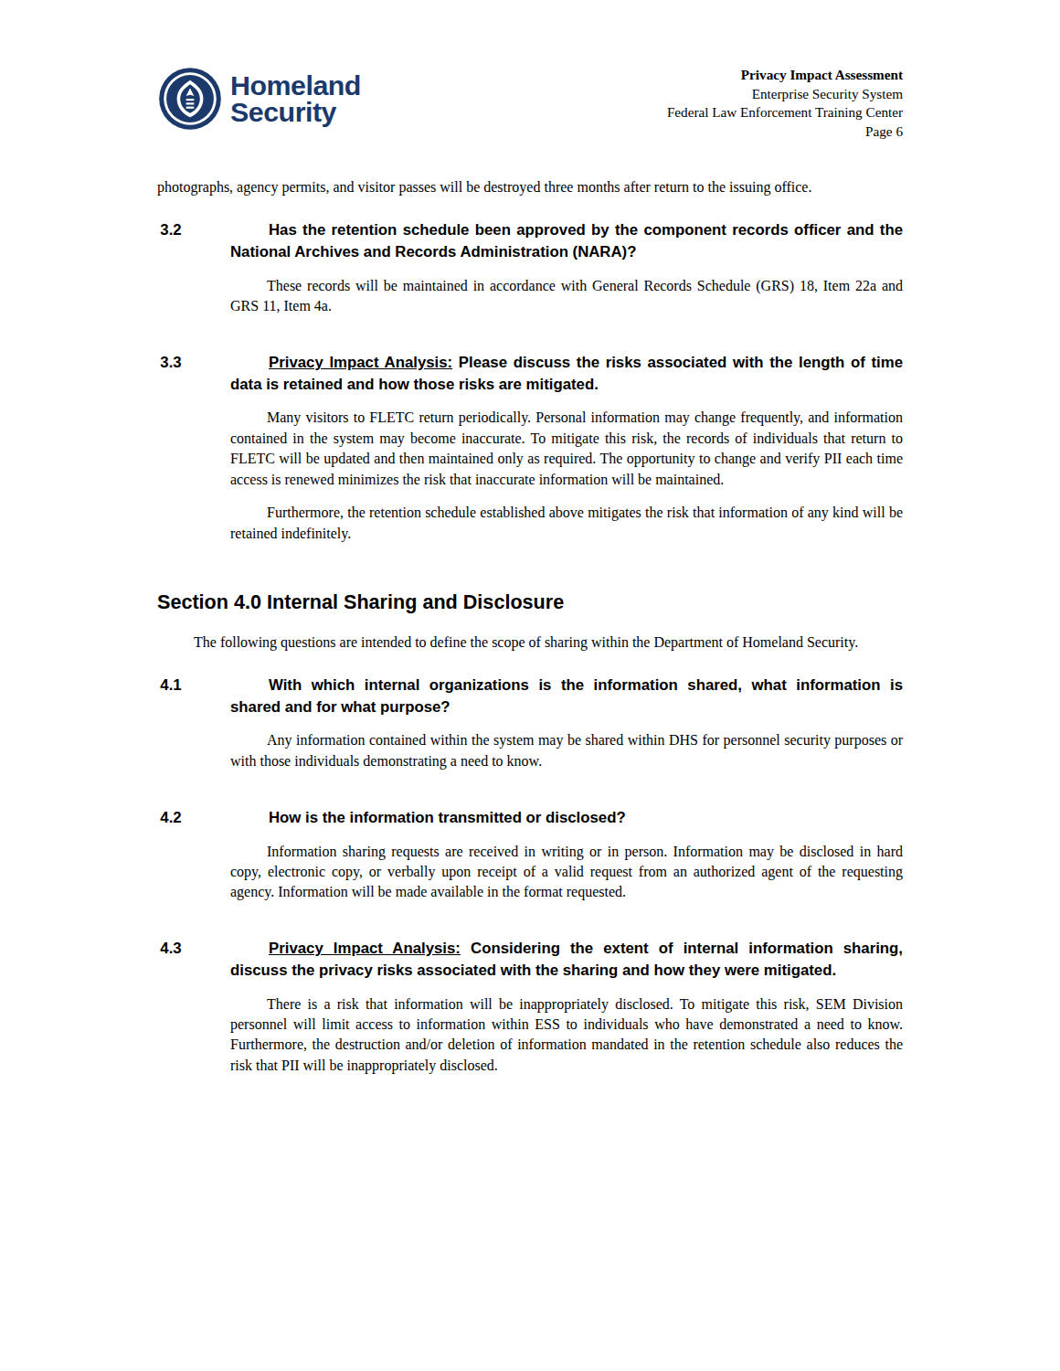Homeland
Security
Privacy Impact Assessment
Enterprise Security System
Federal Law Enforcement Training Center
Page 6
photographs, agency permits, and visitor passes will be destroyed three months after return to the issuing office.
3.2
Has the retention schedule been approved by the component records officer and the National Archives and Records Administration (NARA)?
These records will be maintained in accordance with General Records Schedule (GRS) 18, Item 22a and GRS 11, Item 4a.
3.3
Privacy Impact Analysis: Please discuss the risks associated with the length of time data is retained and how those risks are mitigated.
Many visitors to FLETC return periodically. Personal information may change frequently, and information contained in the system may become inaccurate. To mitigate this risk, the records of individuals that return to FLETC will be updated and then maintained only as required. The opportunity to change and verify PII each time access is renewed minimizes the risk that inaccurate information will be maintained.
Furthermore, the retention schedule established above mitigates the risk that information of any kind will be retained indefinitely.
Section 4.0 Internal Sharing and Disclosure
The following questions are intended to define the scope of sharing within the Department of Homeland Security.
4.1
With which internal organizations is the information shared, what information is shared and for what purpose?
Any information contained within the system may be shared within DHS for personnel security purposes or with those individuals demonstrating a need to know.
4.2
How is the information transmitted or disclosed?
Information sharing requests are received in writing or in person. Information may be disclosed in hard copy, electronic copy, or verbally upon receipt of a valid request from an authorized agent of the requesting agency. Information will be made available in the format requested.
4.3
Privacy Impact Analysis: Considering the extent of internal information sharing, discuss the privacy risks associated with the sharing and how they were mitigated.
There is a risk that information will be inappropriately disclosed. To mitigate this risk, SEM Division personnel will limit access to information within ESS to individuals who have demonstrated a need to know. Furthermore, the destruction and/or deletion of information mandated in the retention schedule also reduces the risk that PII will be inappropriately disclosed.